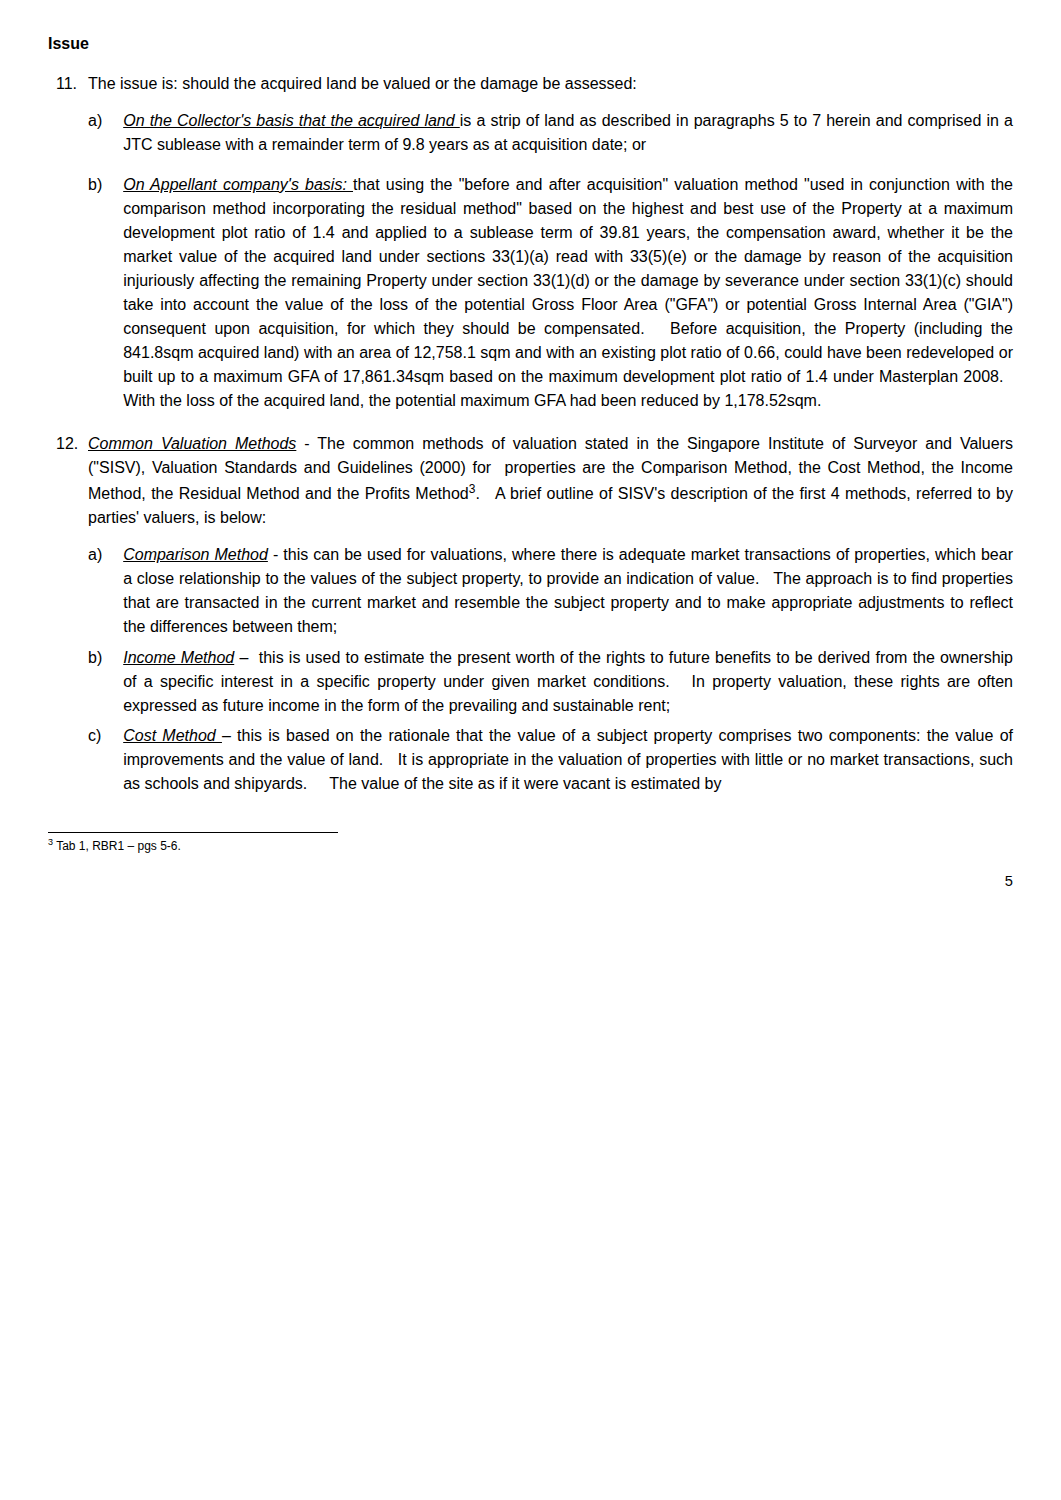Issue
The issue is: should the acquired land be valued or the damage be assessed:
On the Collector's basis that the acquired land is a strip of land as described in paragraphs 5 to 7 herein and comprised in a JTC sublease with a remainder term of 9.8 years as at acquisition date; or
On Appellant company's basis: that using the "before and after acquisition" valuation method "used in conjunction with the comparison method incorporating the residual method" based on the highest and best use of the Property at a maximum development plot ratio of 1.4 and applied to a sublease term of 39.81 years, the compensation award, whether it be the market value of the acquired land under sections 33(1)(a) read with 33(5)(e) or the damage by reason of the acquisition injuriously affecting the remaining Property under section 33(1)(d) or the damage by severance under section 33(1)(c) should take into account the value of the loss of the potential Gross Floor Area ("GFA") or potential Gross Internal Area ("GIA") consequent upon acquisition, for which they should be compensated. Before acquisition, the Property (including the 841.8sqm acquired land) with an area of 12,758.1 sqm and with an existing plot ratio of 0.66, could have been redeveloped or built up to a maximum GFA of 17,861.34sqm based on the maximum development plot ratio of 1.4 under Masterplan 2008. With the loss of the acquired land, the potential maximum GFA had been reduced by 1,178.52sqm.
Common Valuation Methods - The common methods of valuation stated in the Singapore Institute of Surveyor and Valuers ("SISV), Valuation Standards and Guidelines (2000) for properties are the Comparison Method, the Cost Method, the Income Method, the Residual Method and the Profits Method3. A brief outline of SISV's description of the first 4 methods, referred to by parties' valuers, is below:
Comparison Method - this can be used for valuations, where there is adequate market transactions of properties, which bear a close relationship to the values of the subject property, to provide an indication of value. The approach is to find properties that are transacted in the current market and resemble the subject property and to make appropriate adjustments to reflect the differences between them;
Income Method – this is used to estimate the present worth of the rights to future benefits to be derived from the ownership of a specific interest in a specific property under given market conditions. In property valuation, these rights are often expressed as future income in the form of the prevailing and sustainable rent;
Cost Method – this is based on the rationale that the value of a subject property comprises two components: the value of improvements and the value of land. It is appropriate in the valuation of properties with little or no market transactions, such as schools and shipyards. The value of the site as if it were vacant is estimated by
3 Tab 1, RBR1 – pgs 5-6.
5